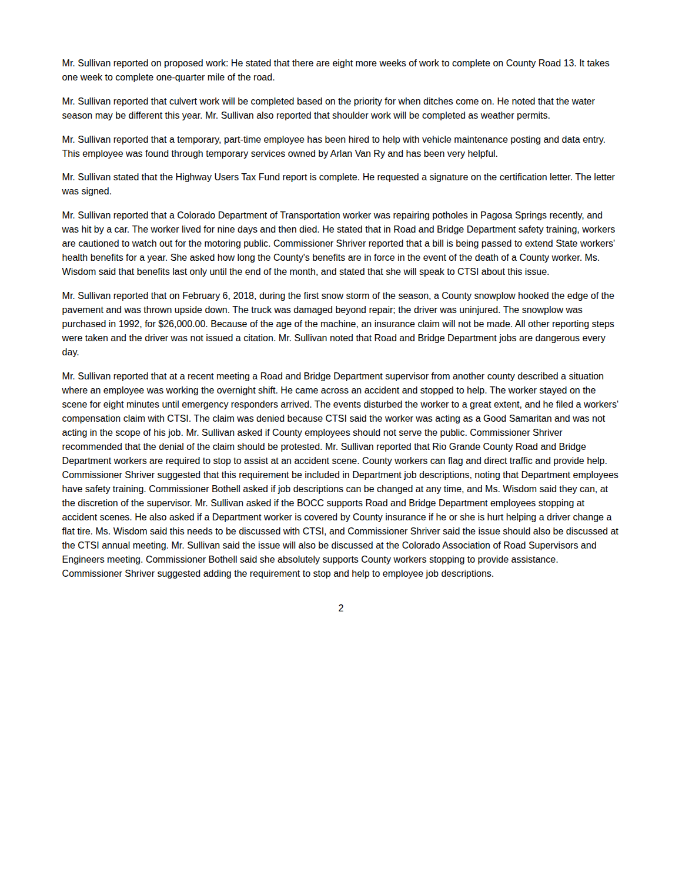Mr. Sullivan reported on proposed work: He stated that there are eight more weeks of work to complete on County Road 13. It takes one week to complete one-quarter mile of the road.
Mr. Sullivan reported that culvert work will be completed based on the priority for when ditches come on. He noted that the water season may be different this year. Mr. Sullivan also reported that shoulder work will be completed as weather permits.
Mr. Sullivan reported that a temporary, part-time employee has been hired to help with vehicle maintenance posting and data entry. This employee was found through temporary services owned by Arlan Van Ry and has been very helpful.
Mr. Sullivan stated that the Highway Users Tax Fund report is complete. He requested a signature on the certification letter. The letter was signed.
Mr. Sullivan reported that a Colorado Department of Transportation worker was repairing potholes in Pagosa Springs recently, and was hit by a car. The worker lived for nine days and then died. He stated that in Road and Bridge Department safety training, workers are cautioned to watch out for the motoring public. Commissioner Shriver reported that a bill is being passed to extend State workers' health benefits for a year. She asked how long the County's benefits are in force in the event of the death of a County worker. Ms. Wisdom said that benefits last only until the end of the month, and stated that she will speak to CTSI about this issue.
Mr. Sullivan reported that on February 6, 2018, during the first snow storm of the season, a County snowplow hooked the edge of the pavement and was thrown upside down. The truck was damaged beyond repair; the driver was uninjured. The snowplow was purchased in 1992, for $26,000.00. Because of the age of the machine, an insurance claim will not be made. All other reporting steps were taken and the driver was not issued a citation. Mr. Sullivan noted that Road and Bridge Department jobs are dangerous every day.
Mr. Sullivan reported that at a recent meeting a Road and Bridge Department supervisor from another county described a situation where an employee was working the overnight shift. He came across an accident and stopped to help. The worker stayed on the scene for eight minutes until emergency responders arrived. The events disturbed the worker to a great extent, and he filed a workers' compensation claim with CTSI. The claim was denied because CTSI said the worker was acting as a Good Samaritan and was not acting in the scope of his job. Mr. Sullivan asked if County employees should not serve the public. Commissioner Shriver recommended that the denial of the claim should be protested. Mr. Sullivan reported that Rio Grande County Road and Bridge Department workers are required to stop to assist at an accident scene. County workers can flag and direct traffic and provide help. Commissioner Shriver suggested that this requirement be included in Department job descriptions, noting that Department employees have safety training. Commissioner Bothell asked if job descriptions can be changed at any time, and Ms. Wisdom said they can, at the discretion of the supervisor. Mr. Sullivan asked if the BOCC supports Road and Bridge Department employees stopping at accident scenes. He also asked if a Department worker is covered by County insurance if he or she is hurt helping a driver change a flat tire. Ms. Wisdom said this needs to be discussed with CTSI, and Commissioner Shriver said the issue should also be discussed at the CTSI annual meeting. Mr. Sullivan said the issue will also be discussed at the Colorado Association of Road Supervisors and Engineers meeting. Commissioner Bothell said she absolutely supports County workers stopping to provide assistance. Commissioner Shriver suggested adding the requirement to stop and help to employee job descriptions.
2